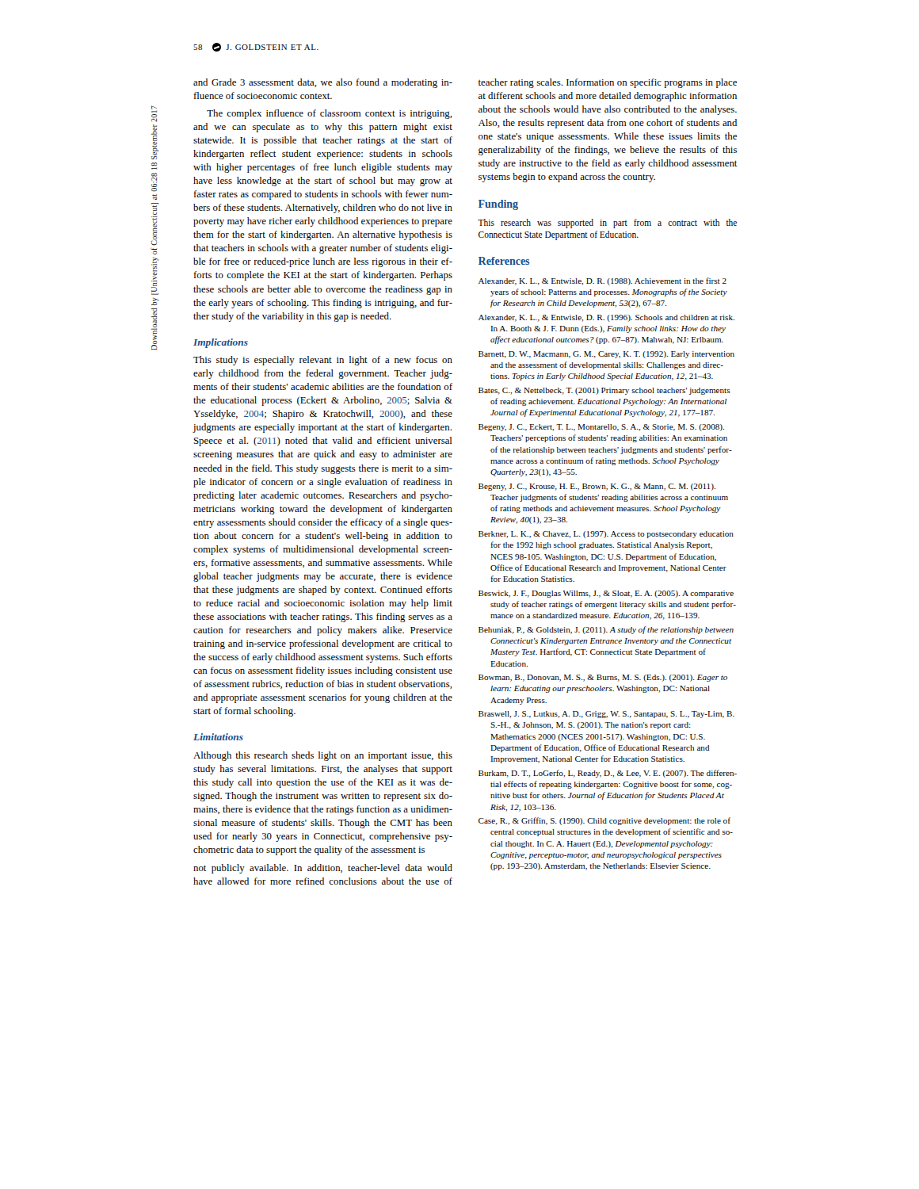Downloaded by [University of Connecticut] at 06:28 18 September 2017
58 J. GOLDSTEIN ET AL.
and Grade 3 assessment data, we also found a moderating influence of socioeconomic context.
The complex influence of classroom context is intriguing, and we can speculate as to why this pattern might exist statewide. It is possible that teacher ratings at the start of kindergarten reflect student experience: students in schools with higher percentages of free lunch eligible students may have less knowledge at the start of school but may grow at faster rates as compared to students in schools with fewer numbers of these students. Alternatively, children who do not live in poverty may have richer early childhood experiences to prepare them for the start of kindergarten. An alternative hypothesis is that teachers in schools with a greater number of students eligible for free or reduced-price lunch are less rigorous in their efforts to complete the KEI at the start of kindergarten. Perhaps these schools are better able to overcome the readiness gap in the early years of schooling. This finding is intriguing, and further study of the variability in this gap is needed.
Implications
This study is especially relevant in light of a new focus on early childhood from the federal government. Teacher judgments of their students' academic abilities are the foundation of the educational process (Eckert & Arbolino, 2005; Salvia & Ysseldyke, 2004; Shapiro & Kratochwill, 2000), and these judgments are especially important at the start of kindergarten. Speece et al. (2011) noted that valid and efficient universal screening measures that are quick and easy to administer are needed in the field. This study suggests there is merit to a simple indicator of concern or a single evaluation of readiness in predicting later academic outcomes. Researchers and psychometricians working toward the development of kindergarten entry assessments should consider the efficacy of a single question about concern for a student's well-being in addition to complex systems of multidimensional developmental screeners, formative assessments, and summative assessments. While global teacher judgments may be accurate, there is evidence that these judgments are shaped by context. Continued efforts to reduce racial and socioeconomic isolation may help limit these associations with teacher ratings. This finding serves as a caution for researchers and policy makers alike. Preservice training and in-service professional development are critical to the success of early childhood assessment systems. Such efforts can focus on assessment fidelity issues including consistent use of assessment rubrics, reduction of bias in student observations, and appropriate assessment scenarios for young children at the start of formal schooling.
Limitations
Although this research sheds light on an important issue, this study has several limitations. First, the analyses that support this study call into question the use of the KEI as it was designed. Though the instrument was written to represent six domains, there is evidence that the ratings function as a unidimensional measure of students' skills. Though the CMT has been used for nearly 30 years in Connecticut, comprehensive psychometric data to support the quality of the assessment is
not publicly available. In addition, teacher-level data would have allowed for more refined conclusions about the use of teacher rating scales. Information on specific programs in place at different schools and more detailed demographic information about the schools would have also contributed to the analyses. Also, the results represent data from one cohort of students and one state's unique assessments. While these issues limits the generalizability of the findings, we believe the results of this study are instructive to the field as early childhood assessment systems begin to expand across the country.
Funding
This research was supported in part from a contract with the Connecticut State Department of Education.
References
Alexander, K. L., & Entwisle, D. R. (1988). Achievement in the first 2 years of school: Patterns and processes. Monographs of the Society for Research in Child Development, 53(2), 67–87.
Alexander, K. L., & Entwisle, D. R. (1996). Schools and children at risk. In A. Booth & J. F. Dunn (Eds.), Family school links: How do they affect educational outcomes? (pp. 67–87). Mahwah, NJ: Erlbaum.
Barnett, D. W., Macmann, G. M., Carey, K. T. (1992). Early intervention and the assessment of developmental skills: Challenges and directions. Topics in Early Childhood Special Education, 12, 21–43.
Bates, C., & Nettelbeck, T. (2001) Primary school teachers' judgements of reading achievement. Educational Psychology: An International Journal of Experimental Educational Psychology, 21, 177–187.
Begeny, J. C., Eckert, T. L., Montarello, S. A., & Storie, M. S. (2008). Teachers' perceptions of students' reading abilities: An examination of the relationship between teachers' judgments and students' performance across a continuum of rating methods. School Psychology Quarterly, 23(1), 43–55.
Begeny, J. C., Krouse, H. E., Brown, K. G., & Mann, C. M. (2011). Teacher judgments of students' reading abilities across a continuum of rating methods and achievement measures. School Psychology Review, 40(1), 23–38.
Berkner, L. K., & Chavez, L. (1997). Access to postsecondary education for the 1992 high school graduates. Statistical Analysis Report, NCES 98-105. Washington, DC: U.S. Department of Education, Office of Educational Research and Improvement, National Center for Education Statistics.
Beswick, J. F., Douglas Willms, J., & Sloat, E. A. (2005). A comparative study of teacher ratings of emergent literacy skills and student performance on a standardized measure. Education, 26, 116–139.
Behuniak, P., & Goldstein, J. (2011). A study of the relationship between Connecticut's Kindergarten Entrance Inventory and the Connecticut Mastery Test. Hartford, CT: Connecticut State Department of Education.
Bowman, B., Donovan, M. S., & Burns, M. S. (Eds.). (2001). Eager to learn: Educating our preschoolers. Washington, DC: National Academy Press.
Braswell, J. S., Lutkus, A. D., Grigg, W. S., Santapau, S. L., Tay-Lim, B. S.-H., & Johnson, M. S. (2001). The nation's report card: Mathematics 2000 (NCES 2001-517). Washington, DC: U.S. Department of Education, Office of Educational Research and Improvement, National Center for Education Statistics.
Burkam, D. T., LoGerfo, L, Ready, D., & Lee, V. E. (2007). The differential effects of repeating kindergarten: Cognitive boost for some, cognitive bust for others. Journal of Education for Students Placed At Risk, 12, 103–136.
Case, R., & Griffin, S. (1990). Child cognitive development: the role of central conceptual structures in the development of scientific and social thought. In C. A. Hauert (Ed.), Developmental psychology: Cognitive, perceptuo-motor, and neuropsychological perspectives (pp. 193–230). Amsterdam, the Netherlands: Elsevier Science.